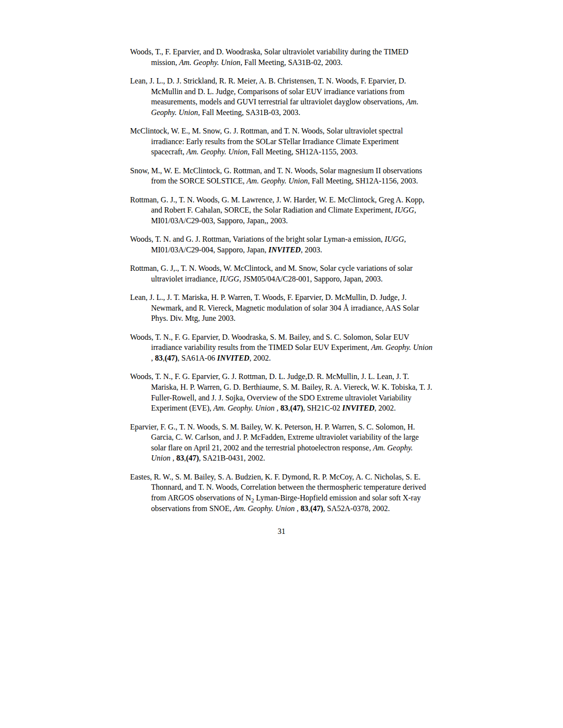Woods, T., F. Eparvier, and D. Woodraska, Solar ultraviolet variability during the TIMED mission, Am. Geophy. Union, Fall Meeting, SA31B-02, 2003.
Lean, J. L., D. J. Strickland, R. R. Meier, A. B. Christensen, T. N. Woods, F. Eparvier, D. McMullin and D. L. Judge, Comparisons of solar EUV irradiance variations from measurements, models and GUVI terrestrial far ultraviolet dayglow observations, Am. Geophy. Union, Fall Meeting, SA31B-03, 2003.
McClintock, W. E., M. Snow, G. J. Rottman, and T. N. Woods, Solar ultraviolet spectral irradiance: Early results from the SOLar STellar Irradiance Climate Experiment spacecraft, Am. Geophy. Union, Fall Meeting, SH12A-1155, 2003.
Snow, M., W. E. McClintock, G. Rottman, and T. N. Woods, Solar magnesium II observations from the SORCE SOLSTICE, Am. Geophy. Union, Fall Meeting, SH12A-1156, 2003.
Rottman, G. J., T. N. Woods, G. M. Lawrence, J. W. Harder, W. E. McClintock, Greg A. Kopp, and Robert F. Cahalan, SORCE, the Solar Radiation and Climate Experiment, IUGG, MI01/03A/C29-003, Sapporo, Japan,, 2003.
Woods, T. N. and G. J. Rottman, Variations of the bright solar Lyman-a emission, IUGG, MI01/03A/C29-004, Sapporo, Japan, INVITED, 2003.
Rottman, G. J,., T. N. Woods, W. McClintock, and M. Snow, Solar cycle variations of solar ultraviolet irradiance, IUGG, JSM05/04A/C28-001, Sapporo, Japan, 2003.
Lean, J. L., J. T. Mariska, H. P. Warren, T. Woods, F. Eparvier, D. McMullin, D. Judge, J. Newmark, and R. Viereck, Magnetic modulation of solar 304 Å irradiance, AAS Solar Phys. Div. Mtg, June 2003.
Woods, T. N., F. G. Eparvier, D. Woodraska, S. M. Bailey, and S. C. Solomon, Solar EUV irradiance variability results from the TIMED Solar EUV Experiment, Am. Geophy. Union , 83,(47), SA61A-06 INVITED, 2002.
Woods, T. N., F. G. Eparvier, G. J. Rottman, D. L. Judge,D. R. McMullin, J. L. Lean, J. T. Mariska, H. P. Warren, G. D. Berthiaume, S. M. Bailey, R. A. Viereck, W. K. Tobiska, T. J. Fuller-Rowell, and J. J. Sojka, Overview of the SDO Extreme ultraviolet Variability Experiment (EVE), Am. Geophy. Union , 83,(47), SH21C-02 INVITED, 2002.
Eparvier, F. G., T. N. Woods, S. M. Bailey, W. K. Peterson, H. P. Warren, S. C. Solomon, H. Garcia, C. W. Carlson, and J. P. McFadden, Extreme ultraviolet variability of the large solar flare on April 21, 2002 and the terrestrial photoelectron response, Am. Geophy. Union , 83,(47), SA21B-0431, 2002.
Eastes, R. W., S. M. Bailey, S. A. Budzien, K. F. Dymond, R. P. McCoy, A. C. Nicholas, S. E. Thonnard, and T. N. Woods, Correlation between the thermospheric temperature derived from ARGOS observations of N2 Lyman-Birge-Hopfield emission and solar soft X-ray observations from SNOE, Am. Geophy. Union , 83,(47), SA52A-0378, 2002.
31